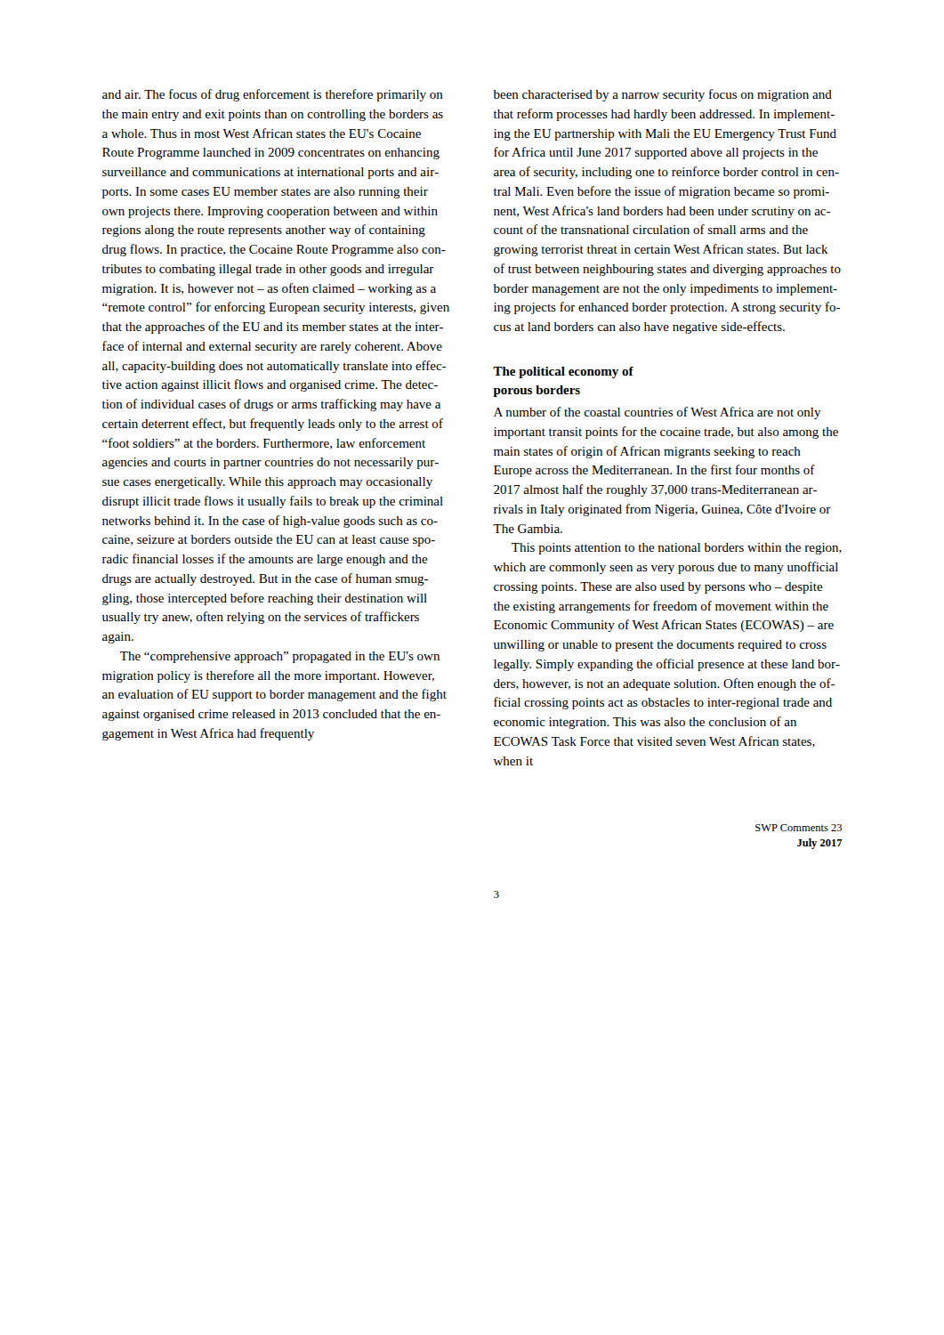and air. The focus of drug enforcement is therefore primarily on the main entry and exit points than on controlling the borders as a whole. Thus in most West African states the EU's Cocaine Route Programme launched in 2009 concentrates on enhancing surveillance and communications at international ports and airports. In some cases EU member states are also running their own projects there. Improving cooperation between and within regions along the route represents another way of containing drug flows. In practice, the Cocaine Route Programme also contributes to combating illegal trade in other goods and irregular migration. It is, however not – as often claimed – working as a “remote control” for enforcing European security interests, given that the approaches of the EU and its member states at the interface of internal and external security are rarely coherent. Above all, capacity-building does not automatically translate into effective action against illicit flows and organised crime. The detection of individual cases of drugs or arms trafficking may have a certain deterrent effect, but frequently leads only to the arrest of “foot soldiers” at the borders. Furthermore, law enforcement agencies and courts in partner countries do not necessarily pursue cases energetically. While this approach may occasionally disrupt illicit trade flows it usually fails to break up the criminal networks behind it. In the case of high-value goods such as cocaine, seizure at borders outside the EU can at least cause sporadic financial losses if the amounts are large enough and the drugs are actually destroyed. But in the case of human smuggling, those intercepted before reaching their destination will usually try anew, often relying on the services of traffickers again.
The “comprehensive approach” propagated in the EU's own migration policy is therefore all the more important. However, an evaluation of EU support to border management and the fight against organised crime released in 2013 concluded that the engagement in West Africa had frequently
been characterised by a narrow security focus on migration and that reform processes had hardly been addressed. In implementing the EU partnership with Mali the EU Emergency Trust Fund for Africa until June 2017 supported above all projects in the area of security, including one to reinforce border control in central Mali. Even before the issue of migration became so prominent, West Africa's land borders had been under scrutiny on account of the transnational circulation of small arms and the growing terrorist threat in certain West African states. But lack of trust between neighbouring states and diverging approaches to border management are not the only impediments to implementing projects for enhanced border protection. A strong security focus at land borders can also have negative side-effects.
The political economy of
porous borders
A number of the coastal countries of West Africa are not only important transit points for the cocaine trade, but also among the main states of origin of African migrants seeking to reach Europe across the Mediterranean. In the first four months of 2017 almost half the roughly 37,000 trans-Mediterranean arrivals in Italy originated from Nigeria, Guinea, Côte d'Ivoire or The Gambia.
This points attention to the national borders within the region, which are commonly seen as very porous due to many unofficial crossing points. These are also used by persons who – despite the existing arrangements for freedom of movement within the Economic Community of West African States (ECOWAS) – are unwilling or unable to present the documents required to cross legally. Simply expanding the official presence at these land borders, however, is not an adequate solution. Often enough the official crossing points act as obstacles to inter-regional trade and economic integration. This was also the conclusion of an ECOWAS Task Force that visited seven West African states, when it
SWP Comments 23
July 2017
3